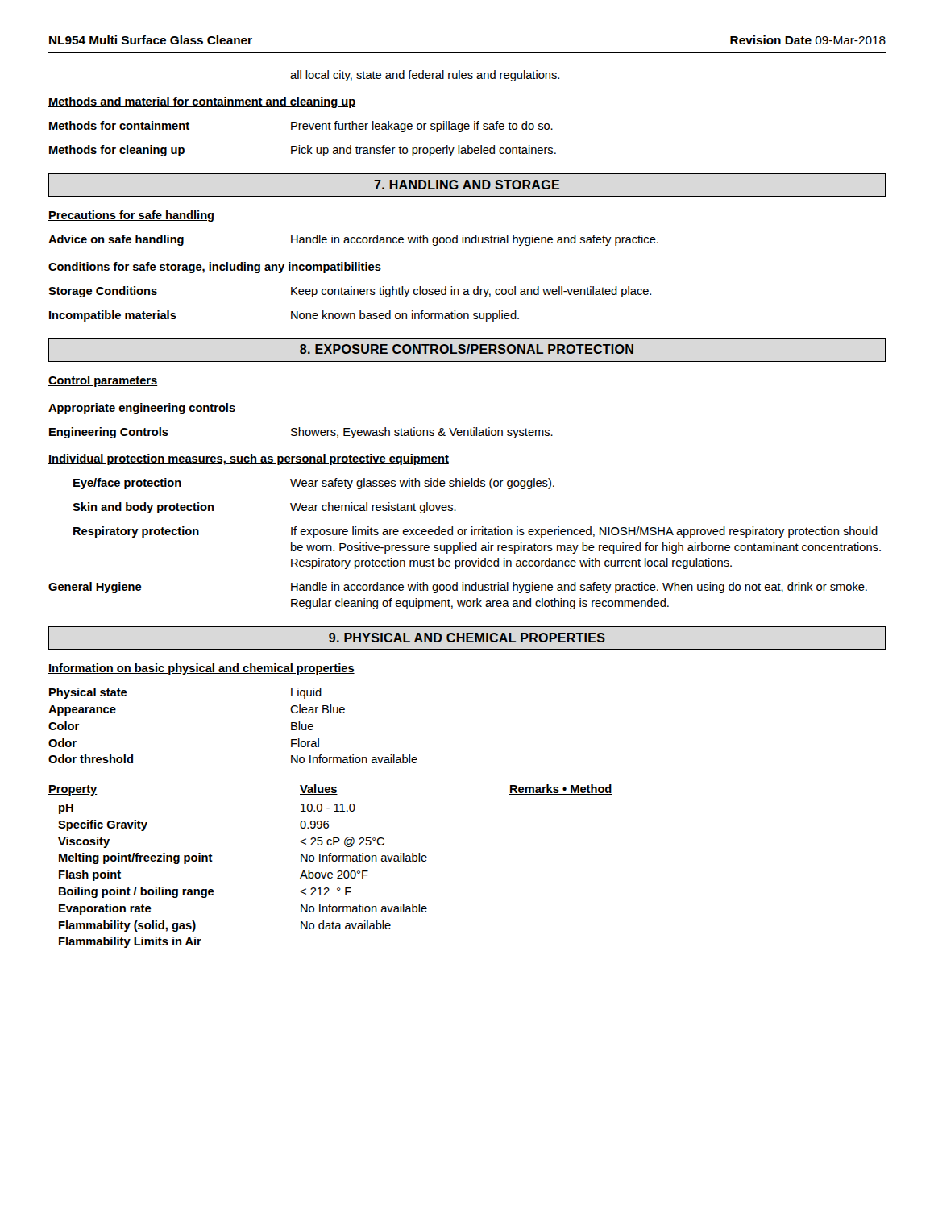NL954 Multi Surface Glass Cleaner
Revision Date 09-Mar-2018
all local city, state and federal rules and regulations.
Methods and material for containment and cleaning up
Methods for containment
Prevent further leakage or spillage if safe to do so.
Methods for cleaning up
Pick up and transfer to properly labeled containers.
7. HANDLING AND STORAGE
Precautions for safe handling
Advice on safe handling
Handle in accordance with good industrial hygiene and safety practice.
Conditions for safe storage, including any incompatibilities
Storage Conditions
Keep containers tightly closed in a dry, cool and well-ventilated place.
Incompatible materials
None known based on information supplied.
8. EXPOSURE CONTROLS/PERSONAL PROTECTION
Control parameters
Appropriate engineering controls
Engineering Controls
Showers, Eyewash stations & Ventilation systems.
Individual protection measures, such as personal protective equipment
Eye/face protection
Wear safety glasses with side shields (or goggles).
Skin and body protection
Wear chemical resistant gloves.
Respiratory protection
If exposure limits are exceeded or irritation is experienced, NIOSH/MSHA approved respiratory protection should be worn. Positive-pressure supplied air respirators may be required for high airborne contaminant concentrations. Respiratory protection must be provided in accordance with current local regulations.
General Hygiene
Handle in accordance with good industrial hygiene and safety practice. When using do not eat, drink or smoke. Regular cleaning of equipment, work area and clothing is recommended.
9. PHYSICAL AND CHEMICAL PROPERTIES
Information on basic physical and chemical properties
Physical state
Liquid
Appearance
Clear Blue
Color
Blue
Odor
Floral
Odor threshold
No Information available
| Property | Values | Remarks • Method |
| pH | 10.0 - 11.0 | |
| Specific Gravity | 0.996 | |
| Viscosity | < 25 cP @ 25°C | |
| Melting point/freezing point | No Information available | |
| Flash point | Above 200°F | |
| Boiling point / boiling range | < 212 ° F | |
| Evaporation rate | No Information available | |
| Flammability (solid, gas) | No data available | |
| Flammability Limits in Air | | |